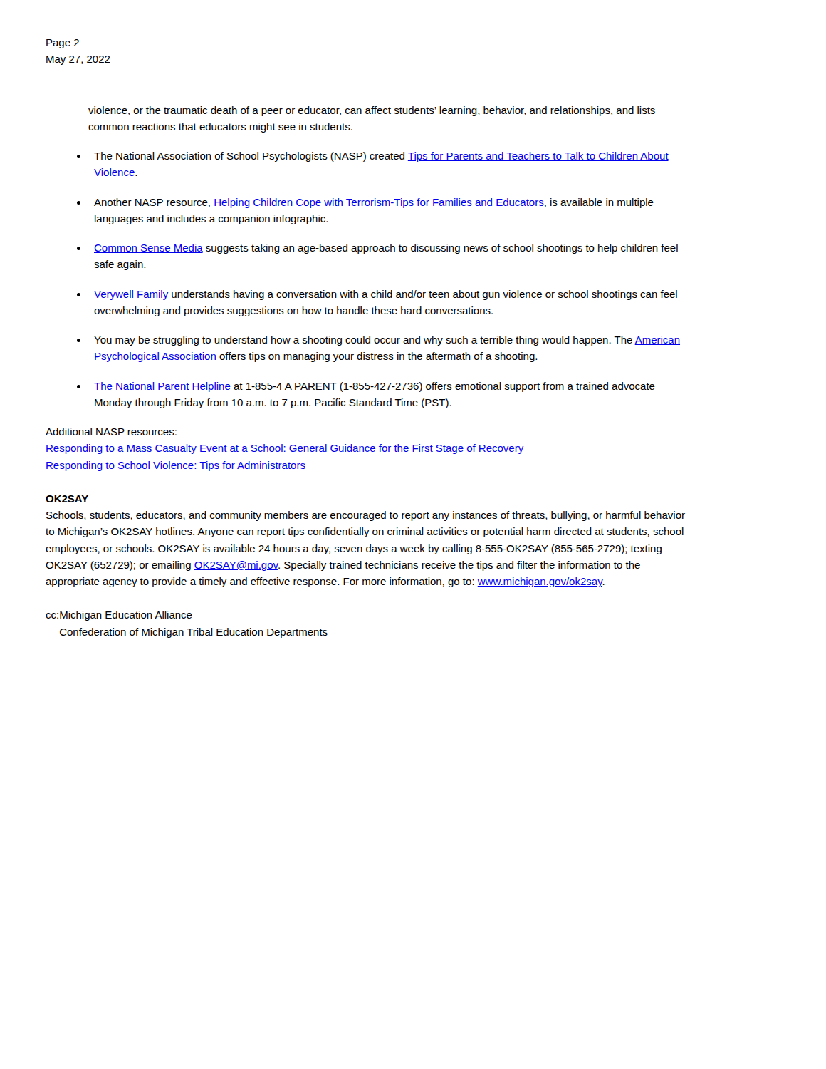Page 2
May 27, 2022
violence, or the traumatic death of a peer or educator, can affect students’ learning, behavior, and relationships, and lists common reactions that educators might see in students.
The National Association of School Psychologists (NASP) created Tips for Parents and Teachers to Talk to Children About Violence.
Another NASP resource, Helping Children Cope with Terrorism-Tips for Families and Educators, is available in multiple languages and includes a companion infographic.
Common Sense Media suggests taking an age-based approach to discussing news of school shootings to help children feel safe again.
Verywell Family understands having a conversation with a child and/or teen about gun violence or school shootings can feel overwhelming and provides suggestions on how to handle these hard conversations.
You may be struggling to understand how a shooting could occur and why such a terrible thing would happen. The American Psychological Association offers tips on managing your distress in the aftermath of a shooting.
The National Parent Helpline at 1-855-4 A PARENT (1-855-427-2736) offers emotional support from a trained advocate Monday through Friday from 10 a.m. to 7 p.m. Pacific Standard Time (PST).
Additional NASP resources:
Responding to a Mass Casualty Event at a School: General Guidance for the First Stage of Recovery
Responding to School Violence: Tips for Administrators
OK2SAY
Schools, students, educators, and community members are encouraged to report any instances of threats, bullying, or harmful behavior to Michigan’s OK2SAY hotlines. Anyone can report tips confidentially on criminal activities or potential harm directed at students, school employees, or schools. OK2SAY is available 24 hours a day, seven days a week by calling 8-555-OK2SAY (855-565-2729); texting OK2SAY (652729); or emailing OK2SAY@mi.gov. Specially trained technicians receive the tips and filter the information to the appropriate agency to provide a timely and effective response. For more information, go to: www.michigan.gov/ok2say.
| cc: | Michigan Education Alliance Confederation of Michigan Tribal Education Departments |